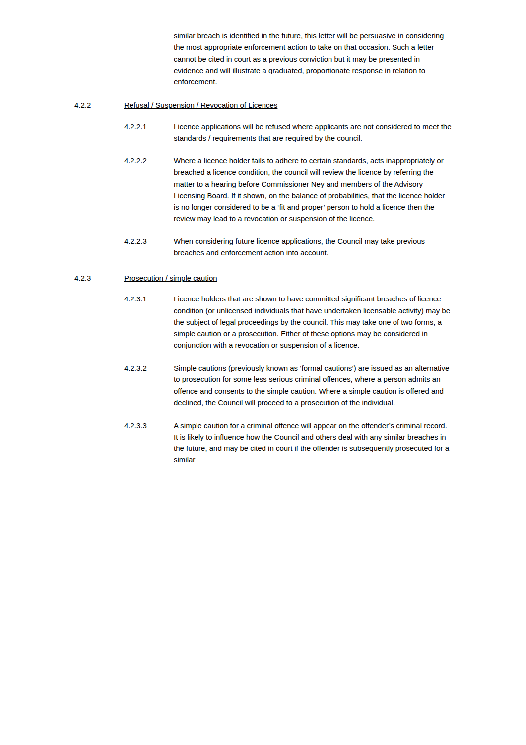similar breach is identified in the future, this letter will be persuasive in considering the most appropriate enforcement action to take on that occasion. Such a letter cannot be cited in court as a previous conviction but it may be presented in evidence and will illustrate a graduated, proportionate response in relation to enforcement.
4.2.2 Refusal / Suspension / Revocation of Licences
4.2.2.1 Licence applications will be refused where applicants are not considered to meet the standards / requirements that are required by the council.
4.2.2.2 Where a licence holder fails to adhere to certain standards, acts inappropriately or breached a licence condition, the council will review the licence by referring the matter to a hearing before Commissioner Ney and members of the Advisory Licensing Board. If it shown, on the balance of probabilities, that the licence holder is no longer considered to be a ‘fit and proper’ person to hold a licence then the review may lead to a revocation or suspension of the licence.
4.2.2.3 When considering future licence applications, the Council may take previous breaches and enforcement action into account.
4.2.3 Prosecution / simple caution
4.2.3.1 Licence holders that are shown to have committed significant breaches of licence condition (or unlicensed individuals that have undertaken licensable activity) may be the subject of legal proceedings by the council. This may take one of two forms, a simple caution or a prosecution. Either of these options may be considered in conjunction with a revocation or suspension of a licence.
4.2.3.2 Simple cautions (previously known as ‘formal cautions’) are issued as an alternative to prosecution for some less serious criminal offences, where a person admits an offence and consents to the simple caution. Where a simple caution is offered and declined, the Council will proceed to a prosecution of the individual.
4.2.3.3 A simple caution for a criminal offence will appear on the offender’s criminal record. It is likely to influence how the Council and others deal with any similar breaches in the future, and may be cited in court if the offender is subsequently prosecuted for a similar